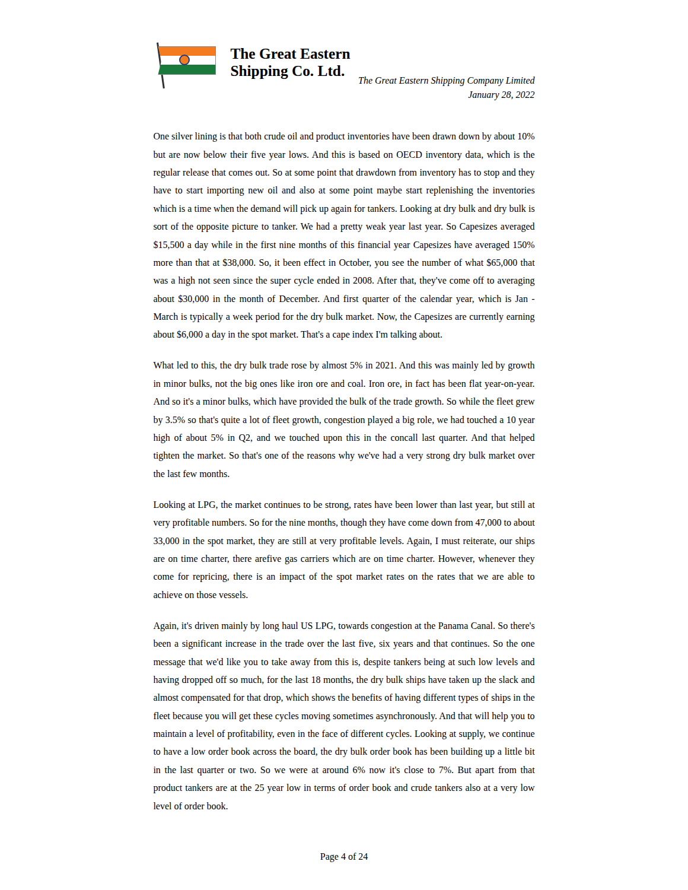The Great Eastern
Shipping Co. Ltd.
The Great Eastern Shipping Company Limited
January 28, 2022
One silver lining is that both crude oil and product inventories have been drawn down by about 10% but are now below their five year lows. And this is based on OECD inventory data, which is the regular release that comes out. So at some point that drawdown from inventory has to stop and they have to start importing new oil and also at some point maybe start replenishing the inventories which is a time when the demand will pick up again for tankers. Looking at dry bulk and dry bulk is sort of the opposite picture to tanker. We had a pretty weak year last year. So Capesizes averaged $15,500 a day while in the first nine months of this financial year Capesizes have averaged 150% more than that at $38,000. So, it been effect in October, you see the number of what $65,000 that was a high not seen since the super cycle ended in 2008. After that, they've come off to averaging about $30,000 in the month of December. And first quarter of the calendar year, which is Jan - March is typically a week period for the dry bulk market. Now, the Capesizes are currently earning about $6,000 a day in the spot market. That's a cape index I'm talking about.
What led to this, the dry bulk trade rose by almost 5% in 2021. And this was mainly led by growth in minor bulks, not the big ones like iron ore and coal. Iron ore, in fact has been flat year-on-year. And so it's a minor bulks, which have provided the bulk of the trade growth. So while the fleet grew by 3.5% so that's quite a lot of fleet growth, congestion played a big role, we had touched a 10 year high of about 5% in Q2, and we touched upon this in the concall last quarter. And that helped tighten the market. So that's one of the reasons why we've had a very strong dry bulk market over the last few months.
Looking at LPG, the market continues to be strong, rates have been lower than last year, but still at very profitable numbers. So for the nine months, though they have come down from 47,000 to about 33,000 in the spot market, they are still at very profitable levels. Again, I must reiterate, our ships are on time charter, there arefive gas carriers which are on time charter. However, whenever they come for repricing, there is an impact of the spot market rates on the rates that we are able to achieve on those vessels.
Again, it's driven mainly by long haul US LPG, towards congestion at the Panama Canal. So there's been a significant increase in the trade over the last five, six years and that continues. So the one message that we'd like you to take away from this is, despite tankers being at such low levels and having dropped off so much, for the last 18 months, the dry bulk ships have taken up the slack and almost compensated for that drop, which shows the benefits of having different types of ships in the fleet because you will get these cycles moving sometimes asynchronously. And that will help you to maintain a level of profitability, even in the face of different cycles. Looking at supply, we continue to have a low order book across the board, the dry bulk order book has been building up a little bit in the last quarter or two. So we were at around 6% now it's close to 7%. But apart from that product tankers are at the 25 year low in terms of order book and crude tankers also at a very low level of order book.
Page 4 of 24